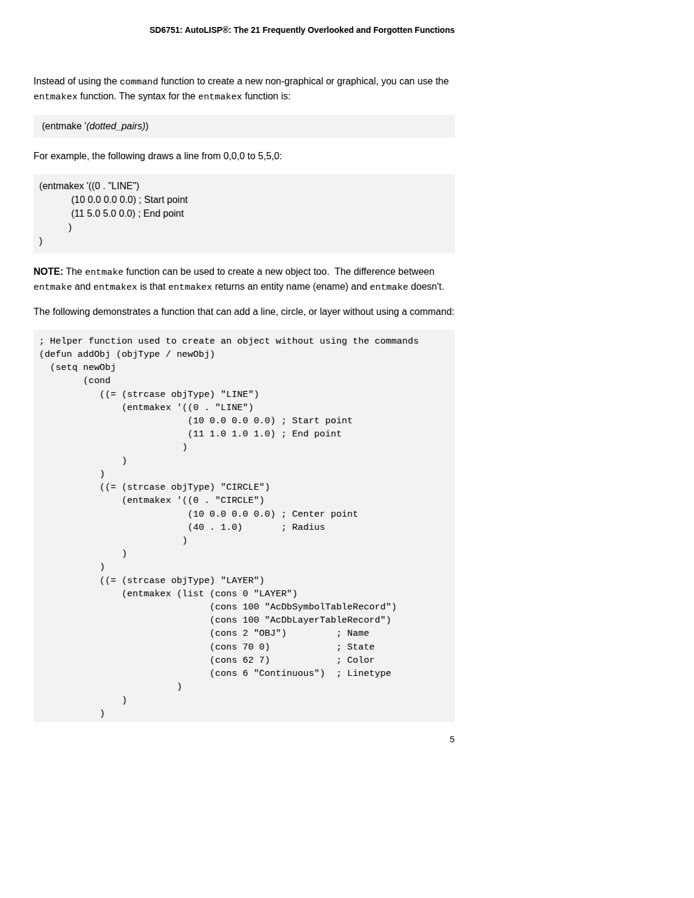SD6751: AutoLISP®: The 21 Frequently Overlooked and Forgotten Functions
Instead of using the command function to create a new non-graphical or graphical, you can use the entmakex function. The syntax for the entmakex function is:
(entmake '(dotted_pairs))
For example, the following draws a line from 0,0,0 to 5,5,0:
(entmakex '((0 . "LINE") (10 0.0 0.0 0.0) ; Start point (11 5.0 5.0 0.0) ; End point ) )
NOTE: The entmake function can be used to create a new object too. The difference between entmake and entmakex is that entmakex returns an entity name (ename) and entmake doesn't.
The following demonstrates a function that can add a line, circle, or layer without using a command:
; Helper function used to create an object without using the commands
(defun addObj (objType / newObj)
  (setq newObj
        (cond
           ((= (strcase objType) "LINE")
               (entmakex '((0 . "LINE")
                           (10 0.0 0.0 0.0) ; Start point
                           (11 1.0 1.0 1.0) ; End point
                          )
               )
           )
           ((= (strcase objType) "CIRCLE")
               (entmakex '((0 . "CIRCLE")
                           (10 0.0 0.0 0.0) ; Center point
                           (40 . 1.0)       ; Radius
                          )
               )
           )
           ((= (strcase objType) "LAYER")
               (entmakex (list (cons 0 "LAYER")
                               (cons 100 "AcDbSymbolTableRecord")
                               (cons 100 "AcDbLayerTableRecord")
                               (cons 2 "OBJ")         ; Name
                               (cons 70 0)            ; State
                               (cons 62 7)            ; Color
                               (cons 6 "Continuous")  ; Linetype
                         )
               )
           )
5